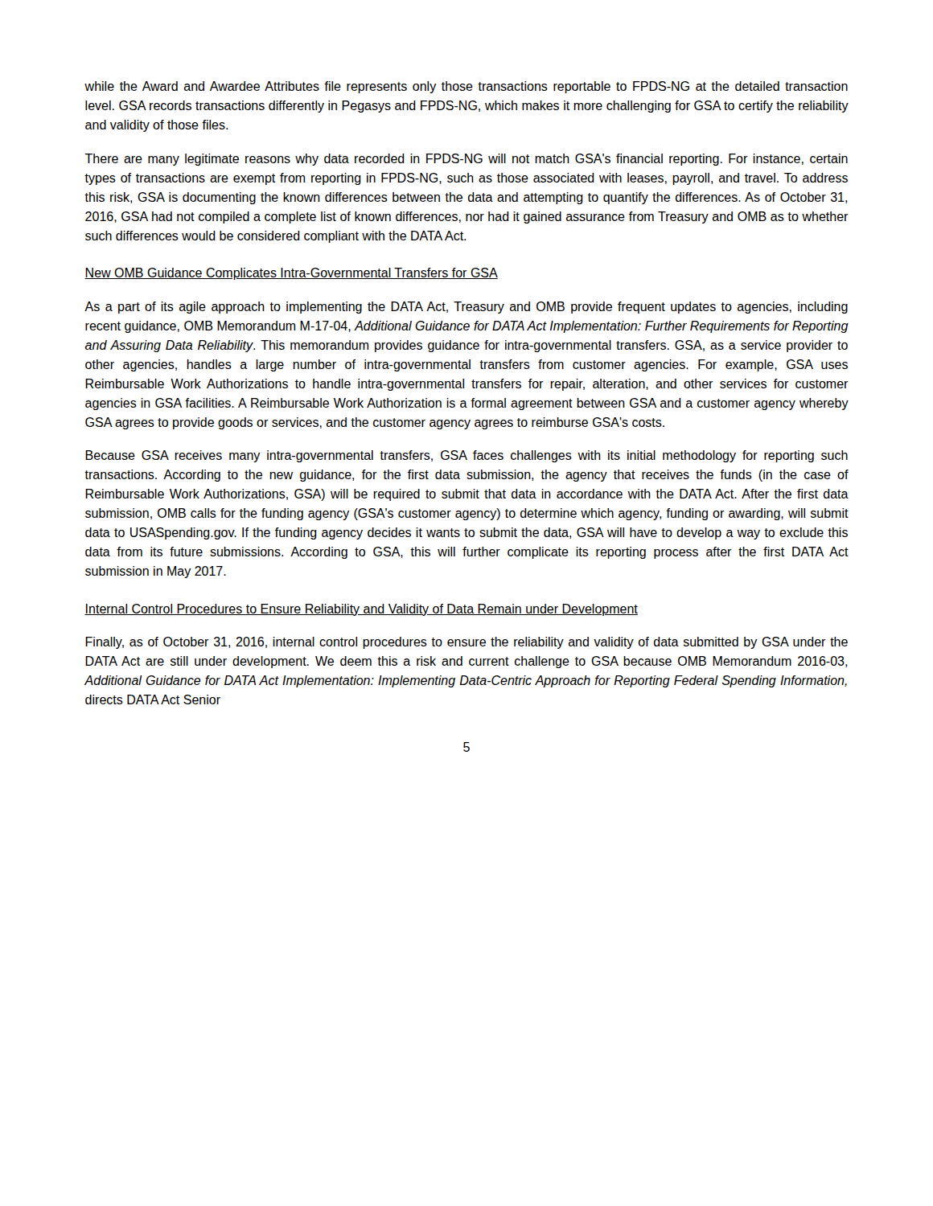while the Award and Awardee Attributes file represents only those transactions reportable to FPDS-NG at the detailed transaction level. GSA records transactions differently in Pegasys and FPDS-NG, which makes it more challenging for GSA to certify the reliability and validity of those files.
There are many legitimate reasons why data recorded in FPDS-NG will not match GSA's financial reporting. For instance, certain types of transactions are exempt from reporting in FPDS-NG, such as those associated with leases, payroll, and travel. To address this risk, GSA is documenting the known differences between the data and attempting to quantify the differences. As of October 31, 2016, GSA had not compiled a complete list of known differences, nor had it gained assurance from Treasury and OMB as to whether such differences would be considered compliant with the DATA Act.
New OMB Guidance Complicates Intra-Governmental Transfers for GSA
As a part of its agile approach to implementing the DATA Act, Treasury and OMB provide frequent updates to agencies, including recent guidance, OMB Memorandum M-17-04, Additional Guidance for DATA Act Implementation: Further Requirements for Reporting and Assuring Data Reliability. This memorandum provides guidance for intra-governmental transfers. GSA, as a service provider to other agencies, handles a large number of intra-governmental transfers from customer agencies. For example, GSA uses Reimbursable Work Authorizations to handle intra-governmental transfers for repair, alteration, and other services for customer agencies in GSA facilities. A Reimbursable Work Authorization is a formal agreement between GSA and a customer agency whereby GSA agrees to provide goods or services, and the customer agency agrees to reimburse GSA's costs.
Because GSA receives many intra-governmental transfers, GSA faces challenges with its initial methodology for reporting such transactions. According to the new guidance, for the first data submission, the agency that receives the funds (in the case of Reimbursable Work Authorizations, GSA) will be required to submit that data in accordance with the DATA Act. After the first data submission, OMB calls for the funding agency (GSA's customer agency) to determine which agency, funding or awarding, will submit data to USASpending.gov. If the funding agency decides it wants to submit the data, GSA will have to develop a way to exclude this data from its future submissions. According to GSA, this will further complicate its reporting process after the first DATA Act submission in May 2017.
Internal Control Procedures to Ensure Reliability and Validity of Data Remain under Development
Finally, as of October 31, 2016, internal control procedures to ensure the reliability and validity of data submitted by GSA under the DATA Act are still under development. We deem this a risk and current challenge to GSA because OMB Memorandum 2016-03, Additional Guidance for DATA Act Implementation: Implementing Data-Centric Approach for Reporting Federal Spending Information, directs DATA Act Senior
5